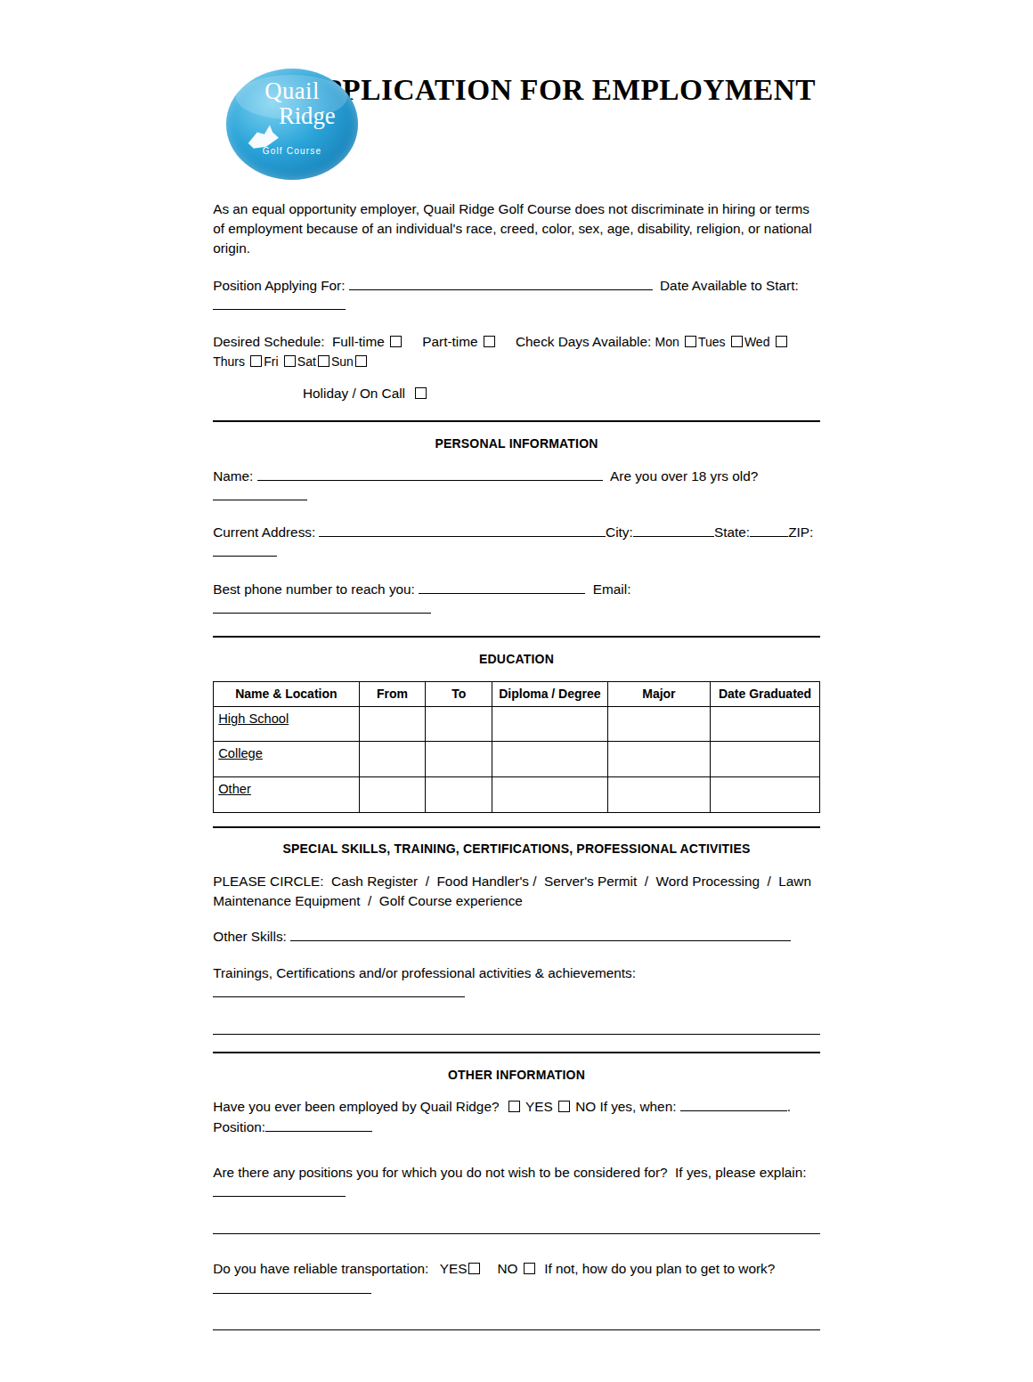Quail Ridge Golf Course
APPLICATION FOR EMPLOYMENT
As an equal opportunity employer, Quail Ridge Golf Course does not discriminate in hiring or terms of employment because of an individual's race, creed, color, sex, age, disability, religion, or national origin.
Position Applying For: Date Available to Start:
Desired Schedule: Full-time Part-time Check Days Available: Mon Tues Wed Thurs Fri Sat Sun
Holiday / On Call
PERSONAL INFORMATION
Name: Are you over 18 yrs old?
Current Address: City: State: ZIP:
Best phone number to reach you: Email:
EDUCATION
| Name & Location | From | To | Diploma / Degree | Major | Date Graduated |
| --- | --- | --- | --- | --- | --- |
| High School | | | | | |
| College | | | | | |
| Other | | | | | |
SPECIAL SKILLS, TRAINING, CERTIFICATIONS, PROFESSIONAL ACTIVITIES
PLEASE CIRCLE: Cash Register / Food Handler's / Server's Permit / Word Processing / Lawn Maintenance Equipment / Golf Course experience
Other Skills:
Trainings, Certifications and/or professional activities & achievements:
OTHER INFORMATION
Have you ever been employed by Quail Ridge? YES NO If yes, when: . Position:
Are there any positions you for which you do not wish to be considered for? If yes, please explain:
Do you have reliable transportation: YES NO If not, how do you plan to get to work?